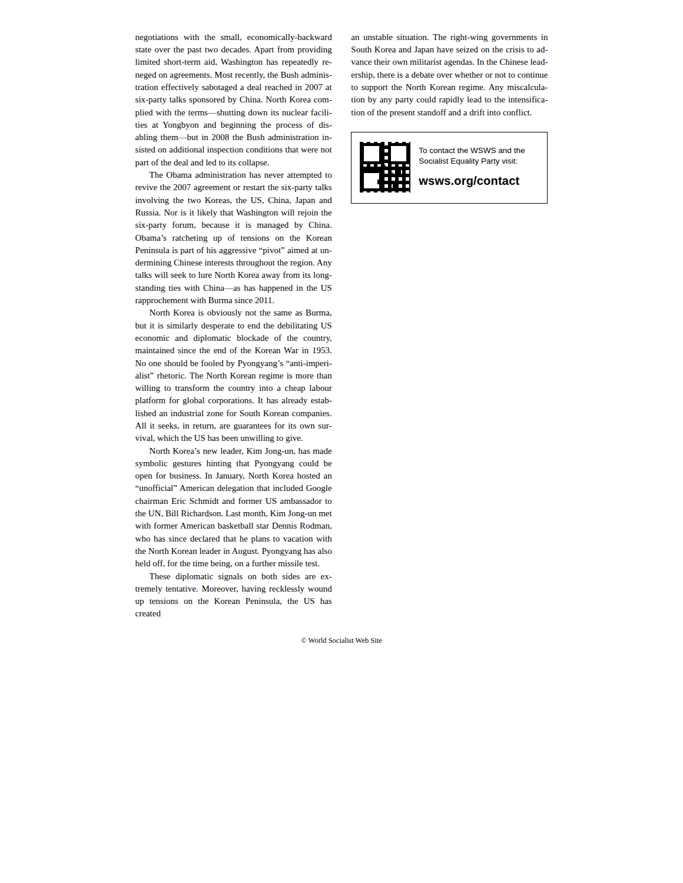negotiations with the small, economically-backward state over the past two decades. Apart from providing limited short-term aid, Washington has repeatedly reneged on agreements. Most recently, the Bush administration effectively sabotaged a deal reached in 2007 at six-party talks sponsored by China. North Korea complied with the terms—shutting down its nuclear facilities at Yongbyon and beginning the process of disabling them—but in 2008 the Bush administration insisted on additional inspection conditions that were not part of the deal and led to its collapse.
The Obama administration has never attempted to revive the 2007 agreement or restart the six-party talks involving the two Koreas, the US, China, Japan and Russia. Nor is it likely that Washington will rejoin the six-party forum, because it is managed by China. Obama’s ratcheting up of tensions on the Korean Peninsula is part of his aggressive “pivot” aimed at undermining Chinese interests throughout the region. Any talks will seek to lure North Korea away from its longstanding ties with China—as has happened in the US rapprochement with Burma since 2011.
North Korea is obviously not the same as Burma, but it is similarly desperate to end the debilitating US economic and diplomatic blockade of the country, maintained since the end of the Korean War in 1953. No one should be fooled by Pyongyang’s “anti-imperialist” rhetoric. The North Korean regime is more than willing to transform the country into a cheap labour platform for global corporations. It has already established an industrial zone for South Korean companies. All it seeks, in return, are guarantees for its own survival, which the US has been unwilling to give.
North Korea’s new leader, Kim Jong-un, has made symbolic gestures hinting that Pyongyang could be open for business. In January, North Korea hosted an “unofficial” American delegation that included Google chairman Eric Schmidt and former US ambassador to the UN, Bill Richardson. Last month, Kim Jong-un met with former American basketball star Dennis Rodman, who has since declared that he plans to vacation with the North Korean leader in August. Pyongyang has also held off, for the time being, on a further missile test.
These diplomatic signals on both sides are extremely tentative. Moreover, having recklessly wound up tensions on the Korean Peninsula, the US has created
an unstable situation. The right-wing governments in South Korea and Japan have seized on the crisis to advance their own militarist agendas. In the Chinese leadership, there is a debate over whether or not to continue to support the North Korean regime. Any miscalculation by any party could rapidly lead to the intensification of the present standoff and a drift into conflict.
To contact the WSWS and the Socialist Equality Party visit:
wsws.org/contact
© World Socialist Web Site